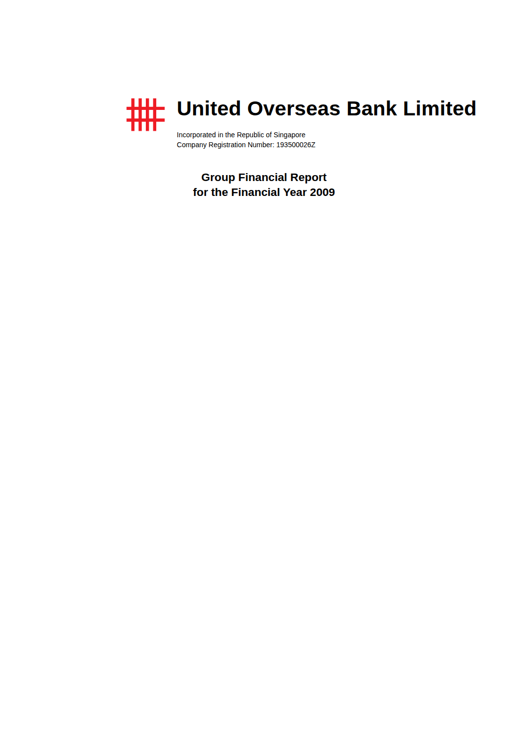United Overseas Bank Limited
Incorporated in the Republic of Singapore
Company Registration Number: 193500026Z
Group Financial Report
for the Financial Year 2009